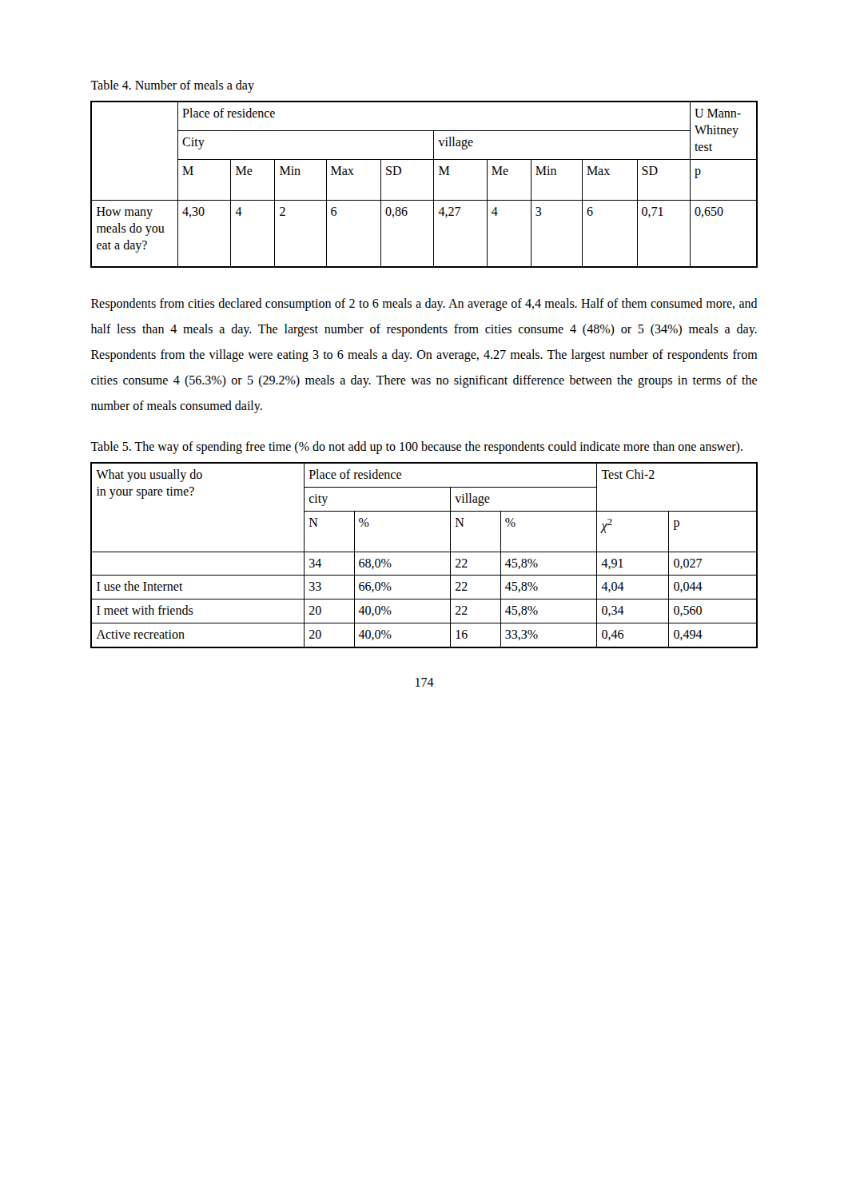Table 4. Number of meals a day
| | Place of residence | U Mann-Whitney test |
| City | village |
| M | Me | Min | Max | SD | M | Me | Min | Max | SD | p |
| How many meals do you eat a day? | 4,30 | 4 | 2 | 6 | 0,86 | 4,27 | 4 | 3 | 6 | 0,71 | 0,650 |
Respondents from cities declared consumption of 2 to 6 meals a day. An average of 4,4 meals. Half of them consumed more, and half less than 4 meals a day. The largest number of respondents from cities consume 4 (48%) or 5 (34%) meals a day. Respondents from the village were eating 3 to 6 meals a day. On average, 4.27 meals. The largest number of respondents from cities consume 4 (56.3%) or 5 (29.2%) meals a day. There was no significant difference between the groups in terms of the number of meals consumed daily.
Table 5. The way of spending free time (% do not add up to 100 because the respondents could indicate more than one answer).
| What you usually do in your spare time? | Place of residence | Test Chi-2 |
| city | village |
| N | % | N | % | χ 2 | p |
| | 34 | 68,0% | 22 | 45,8% | 4,91 | 0,027 |
| I use the Internet | 33 | 66,0% | 22 | 45,8% | 4,04 | 0,044 |
| I meet with friends | 20 | 40,0% | 22 | 45,8% | 0,34 | 0,560 |
| Active recreation | 20 | 40,0% | 16 | 33,3% | 0,46 | 0,494 |
174